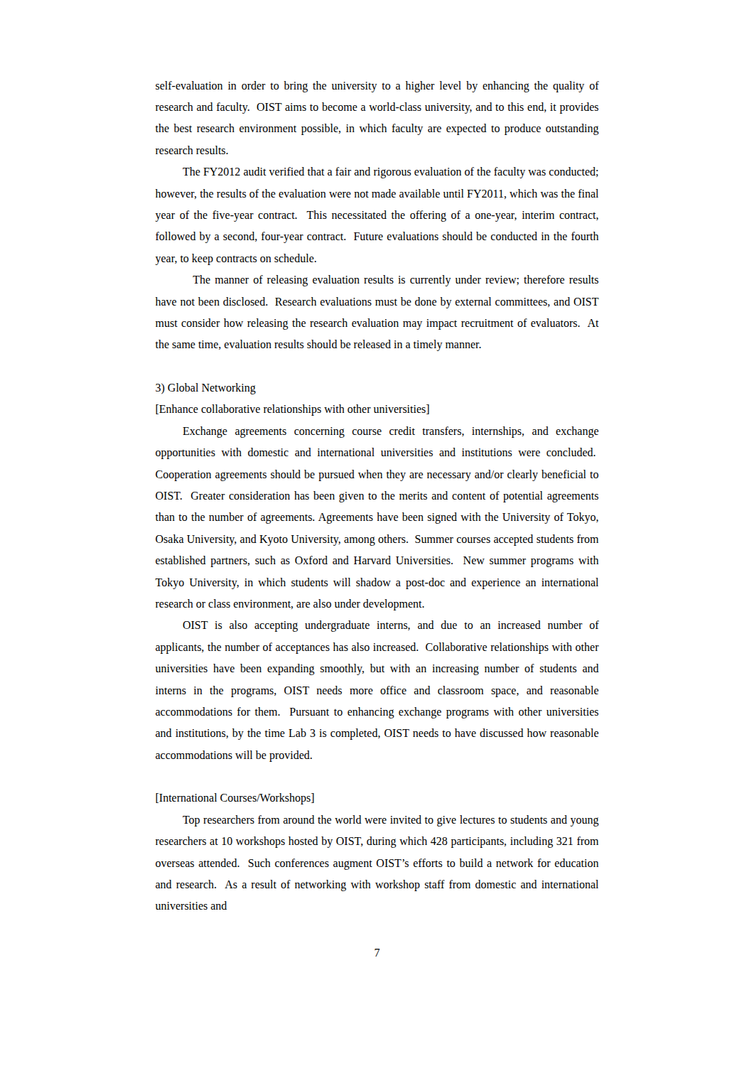self-evaluation in order to bring the university to a higher level by enhancing the quality of research and faculty. OIST aims to become a world-class university, and to this end, it provides the best research environment possible, in which faculty are expected to produce outstanding research results.
The FY2012 audit verified that a fair and rigorous evaluation of the faculty was conducted; however, the results of the evaluation were not made available until FY2011, which was the final year of the five-year contract. This necessitated the offering of a one-year, interim contract, followed by a second, four-year contract. Future evaluations should be conducted in the fourth year, to keep contracts on schedule.
The manner of releasing evaluation results is currently under review; therefore results have not been disclosed. Research evaluations must be done by external committees, and OIST must consider how releasing the research evaluation may impact recruitment of evaluators. At the same time, evaluation results should be released in a timely manner.
3) Global Networking
[Enhance collaborative relationships with other universities]
Exchange agreements concerning course credit transfers, internships, and exchange opportunities with domestic and international universities and institutions were concluded. Cooperation agreements should be pursued when they are necessary and/or clearly beneficial to OIST. Greater consideration has been given to the merits and content of potential agreements than to the number of agreements. Agreements have been signed with the University of Tokyo, Osaka University, and Kyoto University, among others. Summer courses accepted students from established partners, such as Oxford and Harvard Universities. New summer programs with Tokyo University, in which students will shadow a post-doc and experience an international research or class environment, are also under development.
OIST is also accepting undergraduate interns, and due to an increased number of applicants, the number of acceptances has also increased. Collaborative relationships with other universities have been expanding smoothly, but with an increasing number of students and interns in the programs, OIST needs more office and classroom space, and reasonable accommodations for them. Pursuant to enhancing exchange programs with other universities and institutions, by the time Lab 3 is completed, OIST needs to have discussed how reasonable accommodations will be provided.
[International Courses/Workshops]
Top researchers from around the world were invited to give lectures to students and young researchers at 10 workshops hosted by OIST, during which 428 participants, including 321 from overseas attended. Such conferences augment OIST’s efforts to build a network for education and research. As a result of networking with workshop staff from domestic and international universities and
7